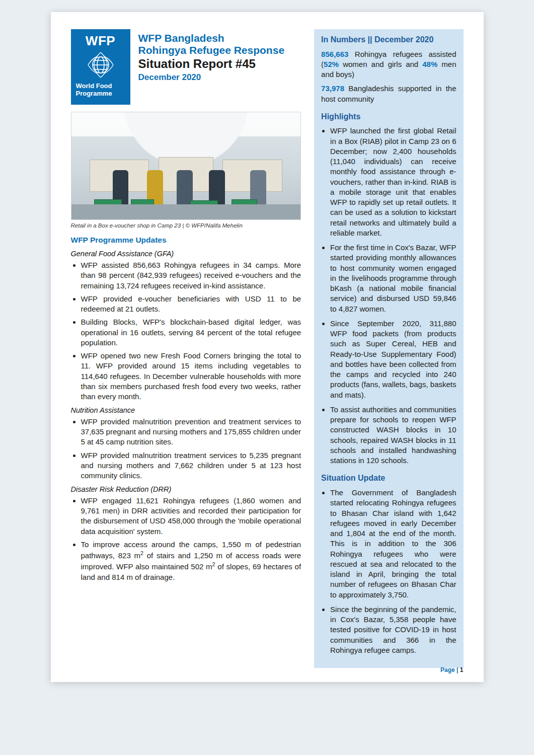WFP
World Food
Programme
WFP BangladeshRohingya Refugee Response
Situation Report #45
December 2020
Retail in a Box e-voucher shop in Camp 23 | © WFP/Nalifa Mehelin
WFP Programme Updates
General Food Assistance (GFA)
WFP assisted 856,663 Rohingya refugees in 34 camps. More than 98 percent (842,939 refugees) received e-vouchers and the remaining 13,724 refugees received in-kind assistance.
WFP provided e-voucher beneficiaries with USD 11 to be redeemed at 21 outlets.
Building Blocks, WFP's blockchain-based digital ledger, was operational in 16 outlets, serving 84 percent of the total refugee population.
WFP opened two new Fresh Food Corners bringing the total to 11. WFP provided around 15 items including vegetables to 114,640 refugees. In December vulnerable households with more than six members purchased fresh food every two weeks, rather than every month.
Nutrition Assistance
WFP provided malnutrition prevention and treatment services to 37,635 pregnant and nursing mothers and 175,855 children under 5 at 45 camp nutrition sites.
WFP provided malnutrition treatment services to 5,235 pregnant and nursing mothers and 7,662 children under 5 at 123 host community clinics.
Disaster Risk Reduction (DRR)
WFP engaged 11,621 Rohingya refugees (1,860 women and 9,761 men) in DRR activities and recorded their participation for the disbursement of USD 458,000 through the 'mobile operational data acquisition' system.
To improve access around the camps, 1,550 m of pedestrian pathways, 823 m2 of stairs and 1,250 m of access roads were improved. WFP also maintained 502 m2 of slopes, 69 hectares of land and 814 m of drainage.
In Numbers || December 2020
856,663 Rohingya refugees assisted (52% women and girls and 48% men and boys)
73,978 Bangladeshis supported in the host community
Highlights
WFP launched the first global Retail in a Box (RIAB) pilot in Camp 23 on 6 December; now 2,400 households (11,040 individuals) can receive monthly food assistance through e-vouchers, rather than in-kind. RIAB is a mobile storage unit that enables WFP to rapidly set up retail outlets. It can be used as a solution to kickstart retail networks and ultimately build a reliable market.
For the first time in Cox's Bazar, WFP started providing monthly allowances to host community women engaged in the livelihoods programme through bKash (a national mobile financial service) and disbursed USD 59,846 to 4,827 women.
Since September 2020, 311,880 WFP food packets (from products such as Super Cereal, HEB and Ready-to-Use Supplementary Food) and bottles have been collected from the camps and recycled into 240 products (fans, wallets, bags, baskets and mats).
To assist authorities and communities prepare for schools to reopen WFP constructed WASH blocks in 10 schools, repaired WASH blocks in 11 schools and installed handwashing stations in 120 schools.
Situation Update
The Government of Bangladesh started relocating Rohingya refugees to Bhasan Char island with 1,642 refugees moved in early December and 1,804 at the end of the month. This is in addition to the 306 Rohingya refugees who were rescued at sea and relocated to the island in April, bringing the total number of refugees on Bhasan Char to approximately 3,750.
Since the beginning of the pandemic, in Cox's Bazar, 5,358 people have tested positive for COVID-19 in host communities and 366 in the Rohingya refugee camps.
Page | 1